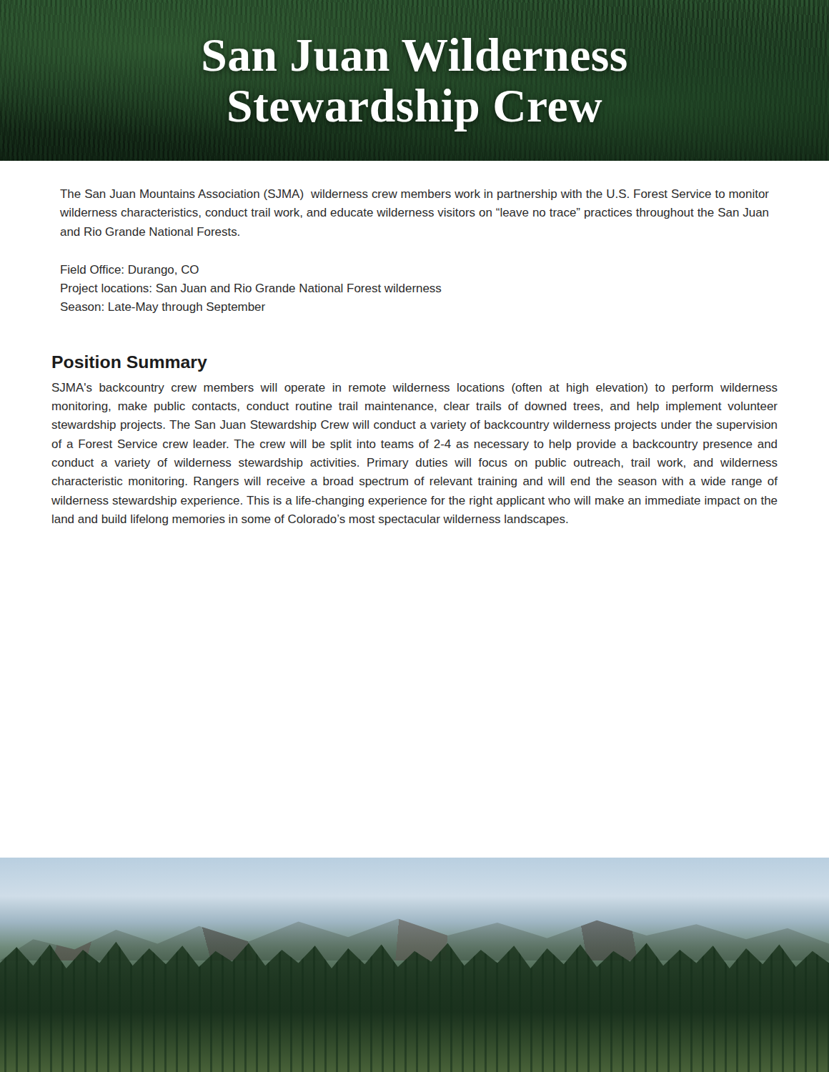San Juan Wilderness
Stewardship Crew
The San Juan Mountains Association (SJMA) wilderness crew members work in partnership with the U.S. Forest Service to monitor wilderness characteristics, conduct trail work, and educate wilderness visitors on “leave no trace” practices throughout the San Juan and Rio Grande National Forests.
Field Office: Durango, CO
Project locations: San Juan and Rio Grande National Forest wilderness
Season: Late-May through September
Position Summary
SJMA's backcountry crew members will operate in remote wilderness locations (often at high elevation) to perform wilderness monitoring, make public contacts, conduct routine trail maintenance, clear trails of downed trees, and help implement volunteer stewardship projects. The San Juan Stewardship Crew will conduct a variety of backcountry wilderness projects under the supervision of a Forest Service crew leader. The crew will be split into teams of 2-4 as necessary to help provide a backcountry presence and conduct a variety of wilderness stewardship activities. Primary duties will focus on public outreach, trail work, and wilderness characteristic monitoring. Rangers will receive a broad spectrum of relevant training and will end the season with a wide range of wilderness stewardship experience. This is a life-changing experience for the right applicant who will make an immediate impact on the land and build lifelong memories in some of Colorado’s most spectacular wilderness landscapes.